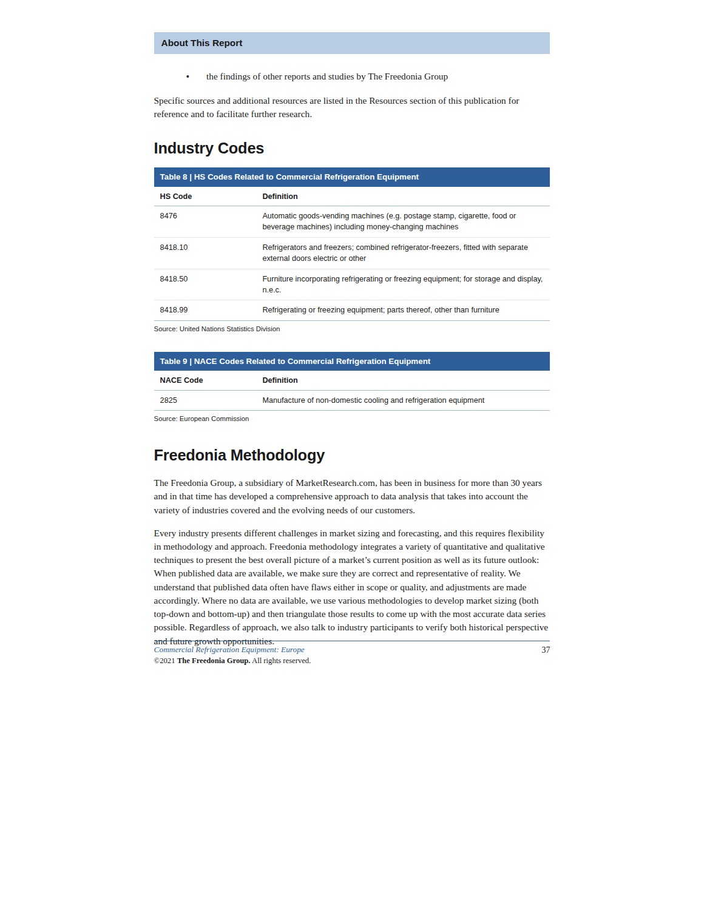About This Report
the findings of other reports and studies by The Freedonia Group
Specific sources and additional resources are listed in the Resources section of this publication for reference and to facilitate further research.
Industry Codes
Table 8 | HS Codes Related to Commercial Refrigeration Equipment
| HS Code | Definition |
| --- | --- |
| 8476 | Automatic goods-vending machines (e.g. postage stamp, cigarette, food or beverage machines) including money-changing machines |
| 8418.10 | Refrigerators and freezers; combined refrigerator-freezers, fitted with separate external doors electric or other |
| 8418.50 | Furniture incorporating refrigerating or freezing equipment; for storage and display, n.e.c. |
| 8418.99 | Refrigerating or freezing equipment; parts thereof, other than furniture |
Source: United Nations Statistics Division
Table 9 | NACE Codes Related to Commercial Refrigeration Equipment
| NACE Code | Definition |
| --- | --- |
| 2825 | Manufacture of non-domestic cooling and refrigeration equipment |
Source: European Commission
Freedonia Methodology
The Freedonia Group, a subsidiary of MarketResearch.com, has been in business for more than 30 years and in that time has developed a comprehensive approach to data analysis that takes into account the variety of industries covered and the evolving needs of our customers.
Every industry presents different challenges in market sizing and forecasting, and this requires flexibility in methodology and approach. Freedonia methodology integrates a variety of quantitative and qualitative techniques to present the best overall picture of a market’s current position as well as its future outlook: When published data are available, we make sure they are correct and representative of reality. We understand that published data often have flaws either in scope or quality, and adjustments are made accordingly. Where no data are available, we use various methodologies to develop market sizing (both top-down and bottom-up) and then triangulate those results to come up with the most accurate data series possible. Regardless of approach, we also talk to industry participants to verify both historical perspective and future growth opportunities.
Commercial Refrigeration Equipment: Europe
©2021 The Freedonia Group. All rights reserved.
37